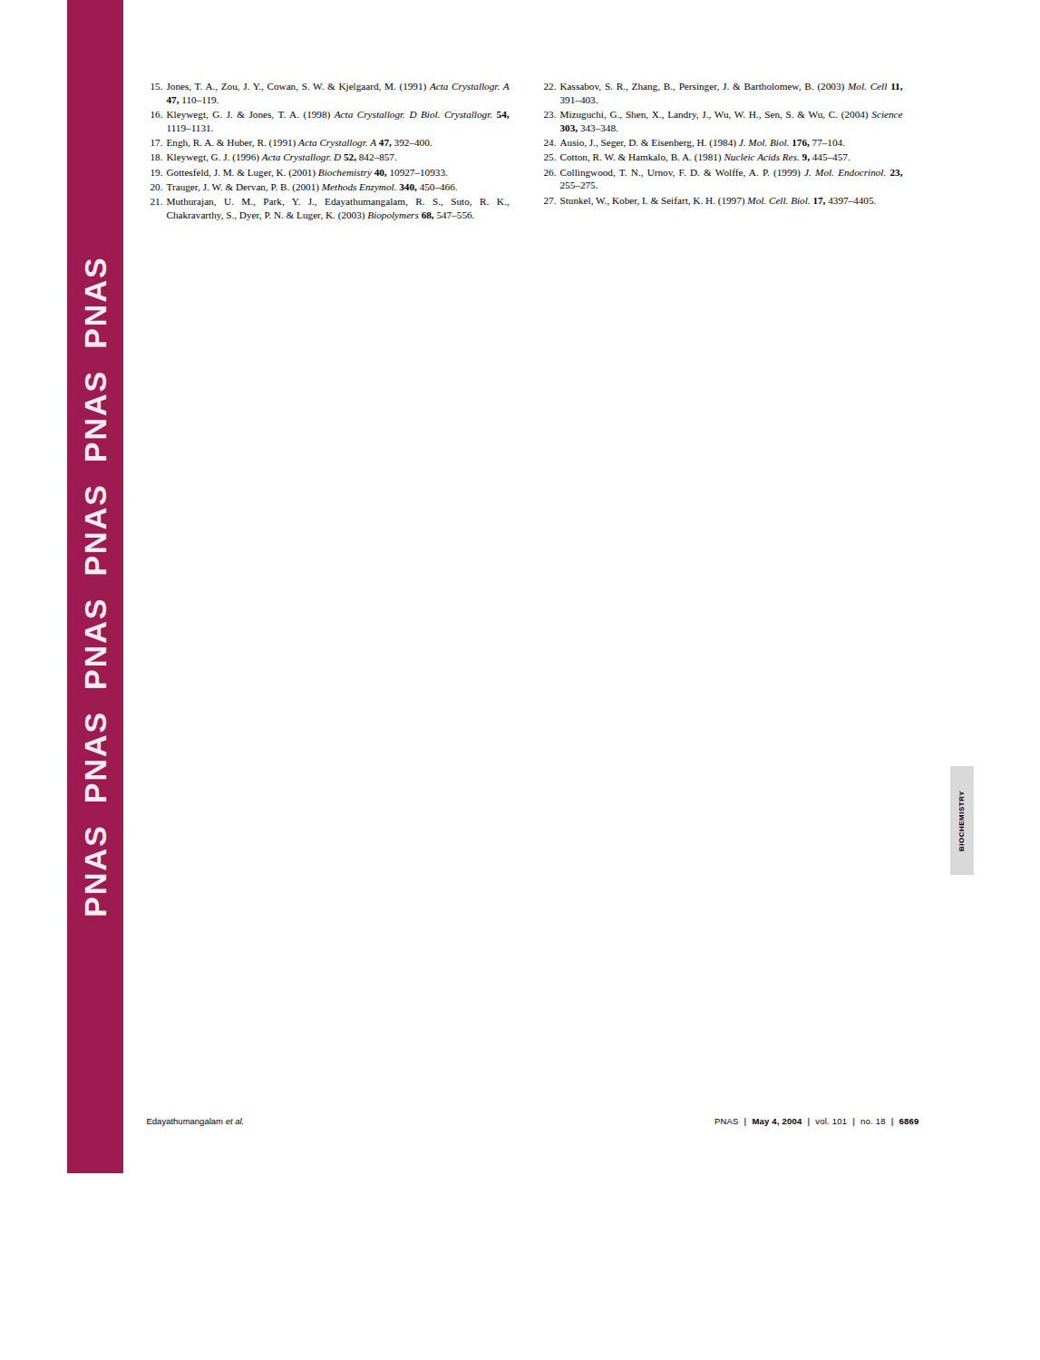PNAS PNAS PNAS PNAS PNAS PNAS
BIOCHEMISTRY
15. Jones, T. A., Zou, J. Y., Cowan, S. W. & Kjelgaard, M. (1991) Acta Crystallogr. A 47, 110–119.
16. Kleywegt, G. J. & Jones, T. A. (1998) Acta Crystallogr. D Biol. Crystallogr. 54, 1119–1131.
17. Engh, R. A. & Huber, R. (1991) Acta Crystallogr. A 47, 392–400.
18. Kleywegt, G. J. (1996) Acta Crystallogr. D 52, 842–857.
19. Gottesfeld, J. M. & Luger, K. (2001) Biochemistry 40, 10927–10933.
20. Trauger, J. W. & Dervan, P. B. (2001) Methods Enzymol. 340, 450–466.
21. Muthurajan, U. M., Park, Y. J., Edayathumangalam, R. S., Suto, R. K., Chakravarthy, S., Dyer, P. N. & Luger, K. (2003) Biopolymers 68, 547–556.
22. Kassabov, S. R., Zhang, B., Persinger, J. & Bartholomew, B. (2003) Mol. Cell 11, 391–403.
23. Mizuguchi, G., Shen, X., Landry, J., Wu, W. H., Sen, S. & Wu, C. (2004) Science 303, 343–348.
24. Ausio, J., Seger, D. & Eisenberg, H. (1984) J. Mol. Biol. 176, 77–104.
25. Cotton, R. W. & Hamkalo, B. A. (1981) Nucleic Acids Res. 9, 445–457.
26. Collingwood, T. N., Urnov, F. D. & Wolffe, A. P. (1999) J. Mol. Endocrinol. 23, 255–275.
27. Stunkel, W., Kober, I. & Seifart, K. H. (1997) Mol. Cell. Biol. 17, 4397–4405.
Edayathumangalam et al.
PNAS|May 4, 2004|vol. 101|no. 18|6869